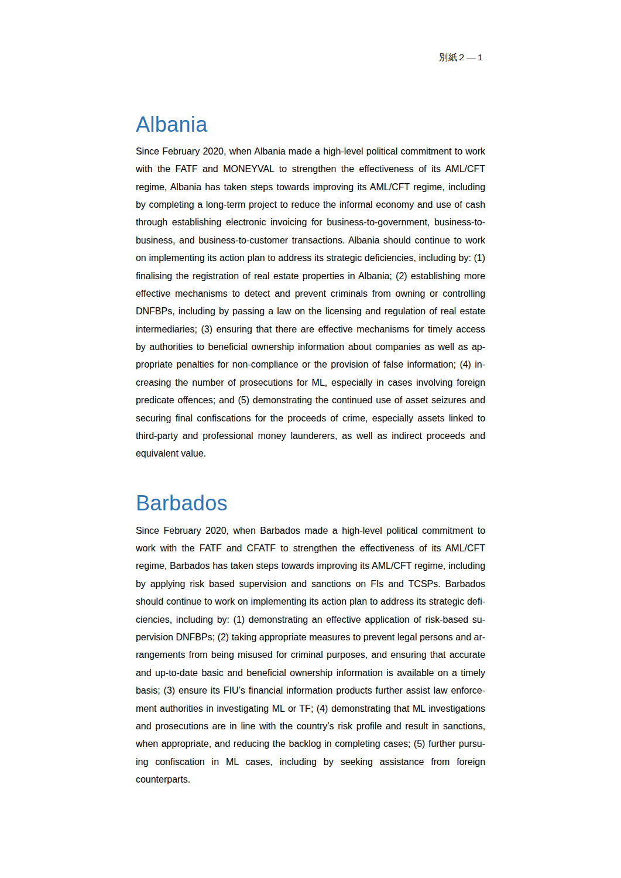別紙２―１
Albania
Since February 2020, when Albania made a high-level political commitment to work with the FATF and MONEYVAL to strengthen the effectiveness of its AML/CFT regime, Albania has taken steps towards improving its AML/CFT regime, including by completing a long-term project to reduce the informal economy and use of cash through establishing electronic invoicing for business-to-government, business-to-business, and business-to-customer transactions. Albania should continue to work on implementing its action plan to address its strategic deficiencies, including by: (1) finalising the registration of real estate properties in Albania; (2) establishing more effective mechanisms to detect and prevent criminals from owning or controlling DNFBPs, including by passing a law on the licensing and regulation of real estate intermediaries; (3) ensuring that there are effective mechanisms for timely access by authorities to beneficial ownership information about companies as well as appropriate penalties for non-compliance or the provision of false information; (4) increasing the number of prosecutions for ML, especially in cases involving foreign predicate offences; and (5) demonstrating the continued use of asset seizures and securing final confiscations for the proceeds of crime, especially assets linked to third-party and professional money launderers, as well as indirect proceeds and equivalent value.
Barbados
Since February 2020, when Barbados made a high-level political commitment to work with the FATF and CFATF to strengthen the effectiveness of its AML/CFT regime, Barbados has taken steps towards improving its AML/CFT regime, including by applying risk based supervision and sanctions on FIs and TCSPs. Barbados should continue to work on implementing its action plan to address its strategic deficiencies, including by: (1) demonstrating an effective application of risk-based supervision DNFBPs; (2) taking appropriate measures to prevent legal persons and arrangements from being misused for criminal purposes, and ensuring that accurate and up-to-date basic and beneficial ownership information is available on a timely basis; (3) ensure its FIU’s financial information products further assist law enforcement authorities in investigating ML or TF; (4) demonstrating that ML investigations and prosecutions are in line with the country’s risk profile and result in sanctions, when appropriate, and reducing the backlog in completing cases; (5) further pursuing confiscation in ML cases, including by seeking assistance from foreign counterparts.